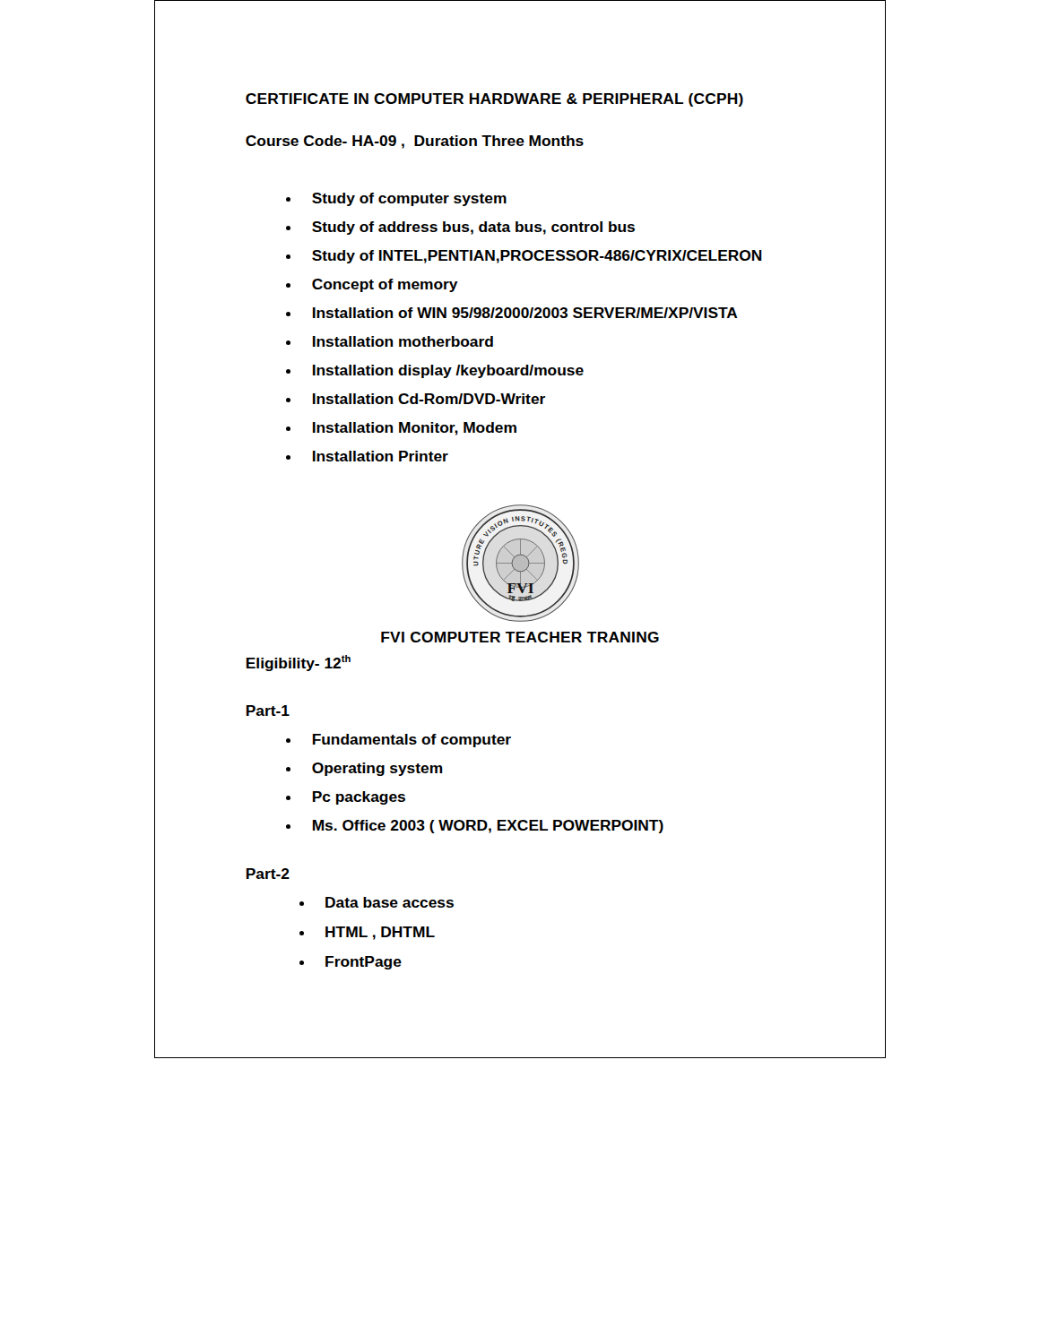CERTIFICATE IN COMPUTER HARDWARE & PERIPHERAL (CCPH)
Course Code- HA-09 , Duration Three Months
Study of computer system
Study of address bus, data bus, control bus
Study of INTEL,PENTIAN,PROCESSOR-486/CYRIX/CELERON
Concept of memory
Installation of WIN 95/98/2000/2003 SERVER/ME/XP/VISTA
Installation motherboard
Installation display /keyboard/mouse
Installation Cd-Rom/DVD-Writer
Installation Monitor, Modem
Installation Printer
FUTURE VISION INSTITUTES (REGD.) राष्ट्र उत्थान FVI
FVI COMPUTER TEACHER TRANING
Eligibility- 12th
Part-1
Fundamentals of computer
Operating system
Pc packages
Ms. Office 2003 ( WORD, EXCEL POWERPOINT)
Part-2
Data base access
HTML , DHTML
FrontPage